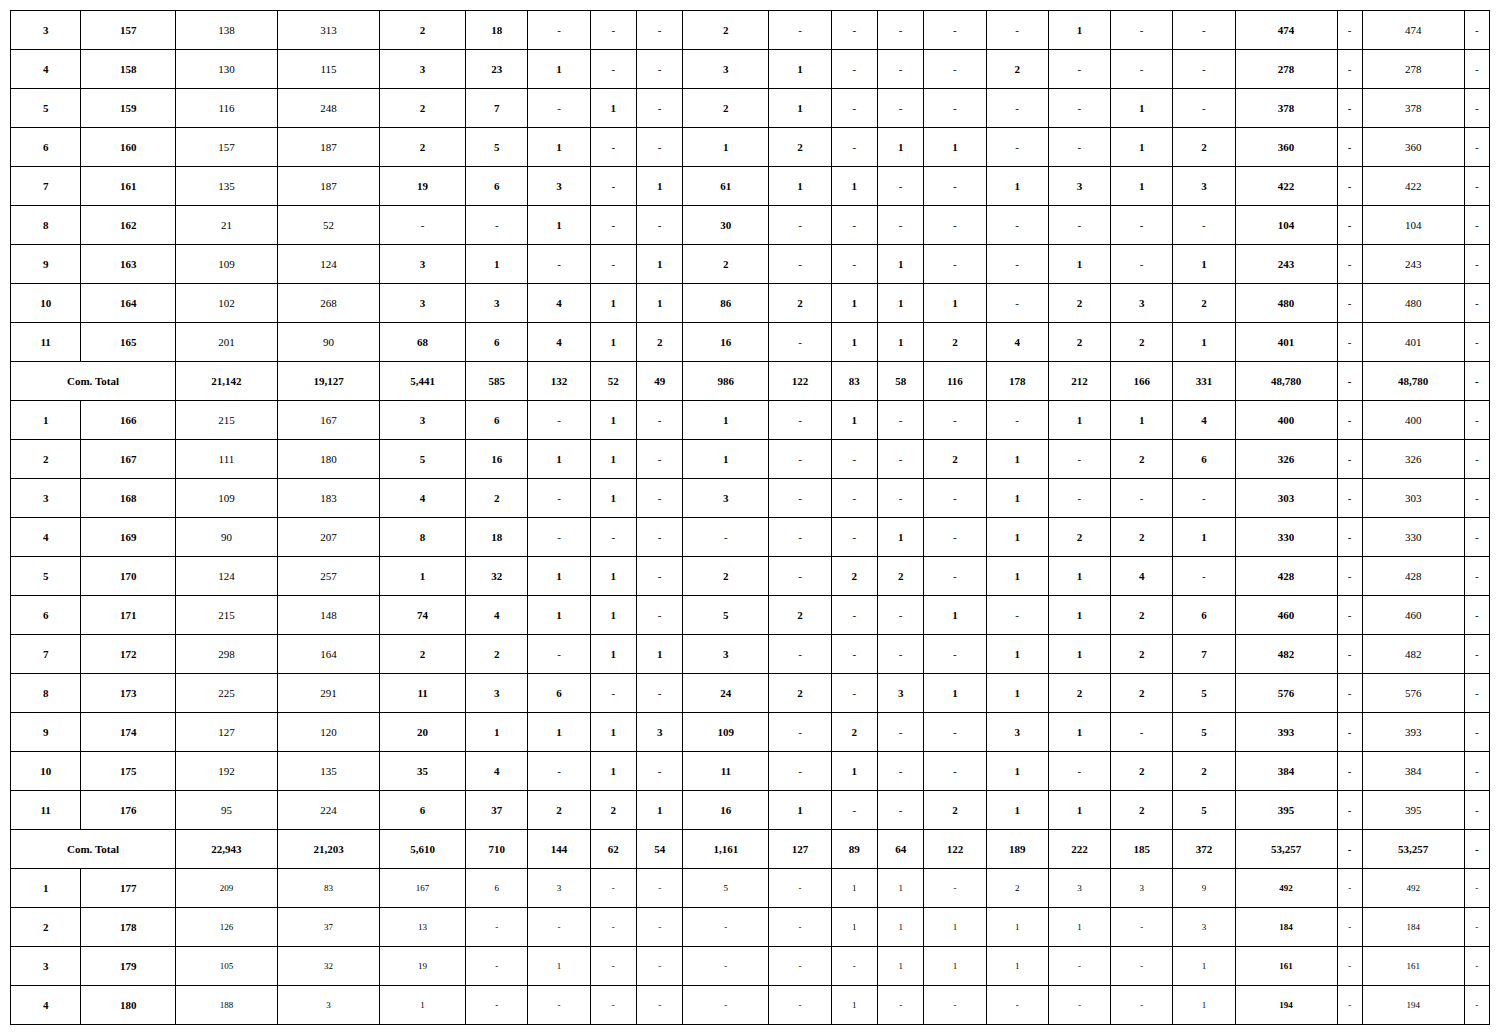| 3 | 157 | 138 | 313 | 2 | 18 | - | - | - | 2 | - | - | - | - | - | 1 | - | - | 474 | - | 474 | - |
| 4 | 158 | 130 | 115 | 3 | 23 | 1 | - | - | 3 | 1 | - | - | - | 2 | - | - | - | 278 | - | 278 | - |
| 5 | 159 | 116 | 248 | 2 | 7 | - | 1 | - | 2 | 1 | - | - | - | - | - | 1 | - | 378 | - | 378 | - |
| 6 | 160 | 157 | 187 | 2 | 5 | 1 | - | - | 1 | 2 | - | 1 | 1 | - | - | 1 | 2 | 360 | - | 360 | - |
| 7 | 161 | 135 | 187 | 19 | 6 | 3 | - | 1 | 61 | 1 | 1 | - | - | 1 | 3 | 1 | 3 | 422 | - | 422 | - |
| 8 | 162 | 21 | 52 | - | - | 1 | - | - | 30 | - | - | - | - | - | - | - | - | 104 | - | 104 | - |
| 9 | 163 | 109 | 124 | 3 | 1 | - | - | 1 | 2 | - | - | 1 | - | - | 1 | - | 1 | 243 | - | 243 | - |
| 10 | 164 | 102 | 268 | 3 | 3 | 4 | 1 | 1 | 86 | 2 | 1 | 1 | 1 | - | 2 | 3 | 2 | 480 | - | 480 | - |
| 11 | 165 | 201 | 90 | 68 | 6 | 4 | 1 | 2 | 16 | - | 1 | 1 | 2 | 4 | 2 | 2 | 1 | 401 | - | 401 | - |
| Com. Total | 21,142 | 19,127 | 5,441 | 585 | 132 | 52 | 49 | 986 | 122 | 83 | 58 | 116 | 178 | 212 | 166 | 331 | 48,780 | - | 48,780 | - |
| 1 | 166 | 215 | 167 | 3 | 6 | - | 1 | - | 1 | - | 1 | - | - | - | 1 | 1 | 4 | 400 | - | 400 | - |
| 2 | 167 | 111 | 180 | 5 | 16 | 1 | 1 | - | 1 | - | - | - | 2 | 1 | - | 2 | 6 | 326 | - | 326 | - |
| 3 | 168 | 109 | 183 | 4 | 2 | - | 1 | - | 3 | - | - | - | - | 1 | - | - | - | 303 | - | 303 | - |
| 4 | 169 | 90 | 207 | 8 | 18 | - | - | - | - | - | - | 1 | - | 1 | 2 | 2 | 1 | 330 | - | 330 | - |
| 5 | 170 | 124 | 257 | 1 | 32 | 1 | 1 | - | 2 | - | 2 | 2 | - | 1 | 1 | 4 | - | 428 | - | 428 | - |
| 6 | 171 | 215 | 148 | 74 | 4 | 1 | 1 | - | 5 | 2 | - | - | 1 | - | 1 | 2 | 6 | 460 | - | 460 | - |
| 7 | 172 | 298 | 164 | 2 | 2 | - | 1 | 1 | 3 | - | - | - | - | 1 | 1 | 2 | 7 | 482 | - | 482 | - |
| 8 | 173 | 225 | 291 | 11 | 3 | 6 | - | - | 24 | 2 | - | 3 | 1 | 1 | 2 | 2 | 5 | 576 | - | 576 | - |
| 9 | 174 | 127 | 120 | 20 | 1 | 1 | 1 | 3 | 109 | - | 2 | - | - | 3 | 1 | - | 5 | 393 | - | 393 | - |
| 10 | 175 | 192 | 135 | 35 | 4 | - | 1 | - | 11 | - | 1 | - | - | 1 | - | 2 | 2 | 384 | - | 384 | - |
| 11 | 176 | 95 | 224 | 6 | 37 | 2 | 2 | 1 | 16 | 1 | - | - | 2 | 1 | 1 | 2 | 5 | 395 | - | 395 | - |
| Com. Total | 22,943 | 21,203 | 5,610 | 710 | 144 | 62 | 54 | 1,161 | 127 | 89 | 64 | 122 | 189 | 222 | 185 | 372 | 53,257 | - | 53,257 | - |
| 1 | 177 | 209 | 83 | 167 | 6 | 3 | - | - | 5 | - | 1 | 1 | - | 2 | 3 | 3 | 9 | 492 | - | 492 | - |
| 2 | 178 | 126 | 37 | 13 | - | - | - | - | - | - | 1 | 1 | 1 | 1 | 1 | - | 3 | 184 | - | 184 | - |
| 3 | 179 | 105 | 32 | 19 | - | 1 | - | - | - | - | - | 1 | 1 | 1 | - | - | 1 | 161 | - | 161 | - |
| 4 | 180 | 188 | 3 | 1 | - | - | - | - | - | - | 1 | - | - | - | - | - | 1 | 194 | - | 194 | - |